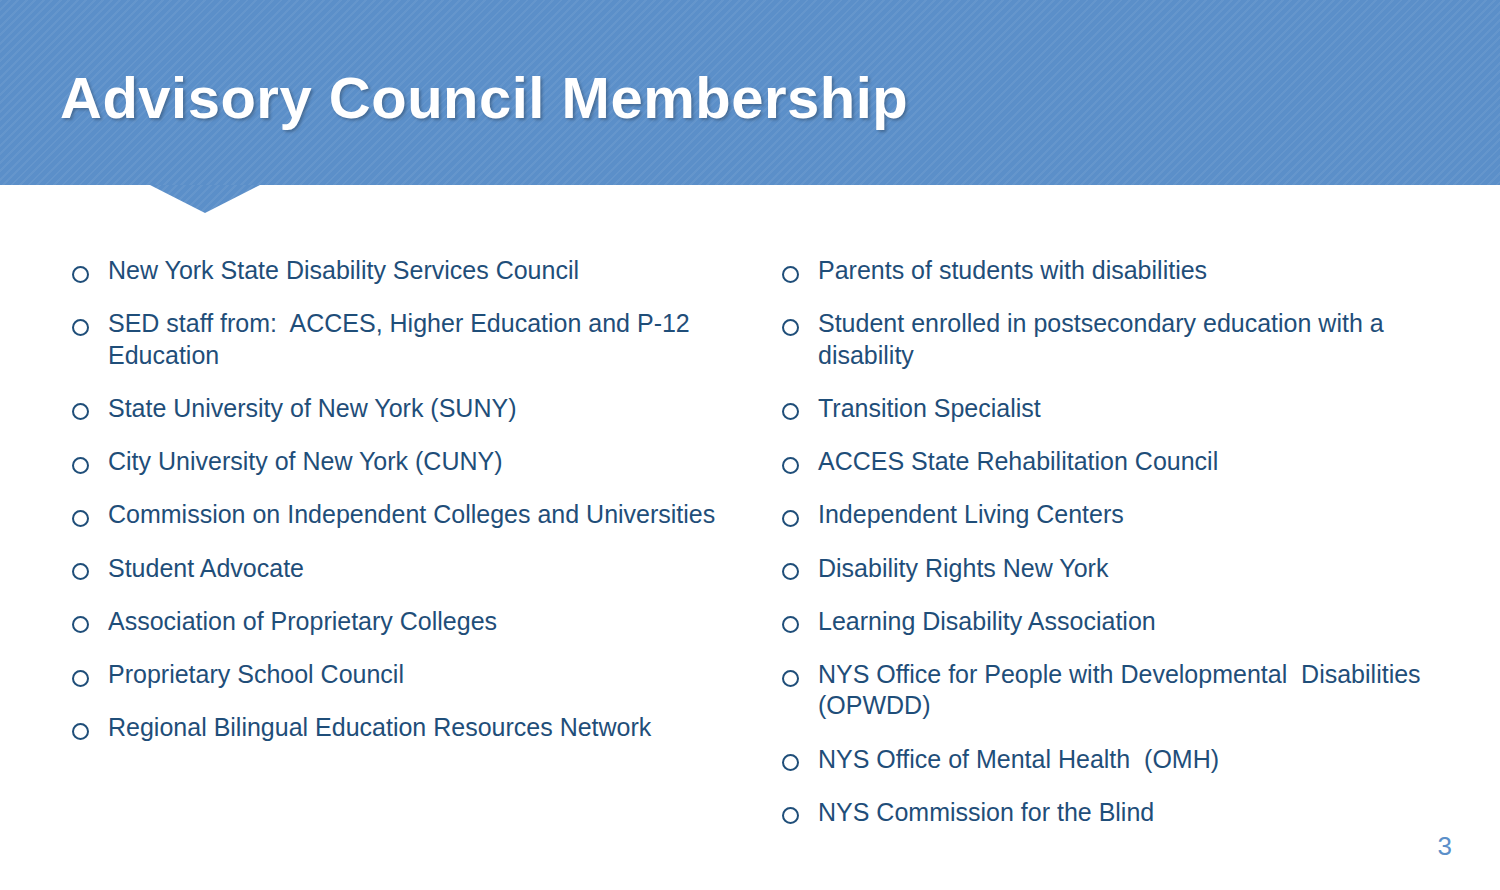Advisory Council Membership
New York State Disability Services Council
SED staff from: ACCES, Higher Education and P-12 Education
State University of New York (SUNY)
City University of New York (CUNY)
Commission on Independent Colleges and Universities
Student Advocate
Association of Proprietary Colleges
Proprietary School Council
Regional Bilingual Education Resources Network
Parents of students with disabilities
Student enrolled in postsecondary education with a disability
Transition Specialist
ACCES State Rehabilitation Council
Independent Living Centers
Disability Rights New York
Learning Disability Association
NYS Office for People with Developmental Disabilities (OPWDD)
NYS Office of Mental Health (OMH)
NYS Commission for the Blind
3